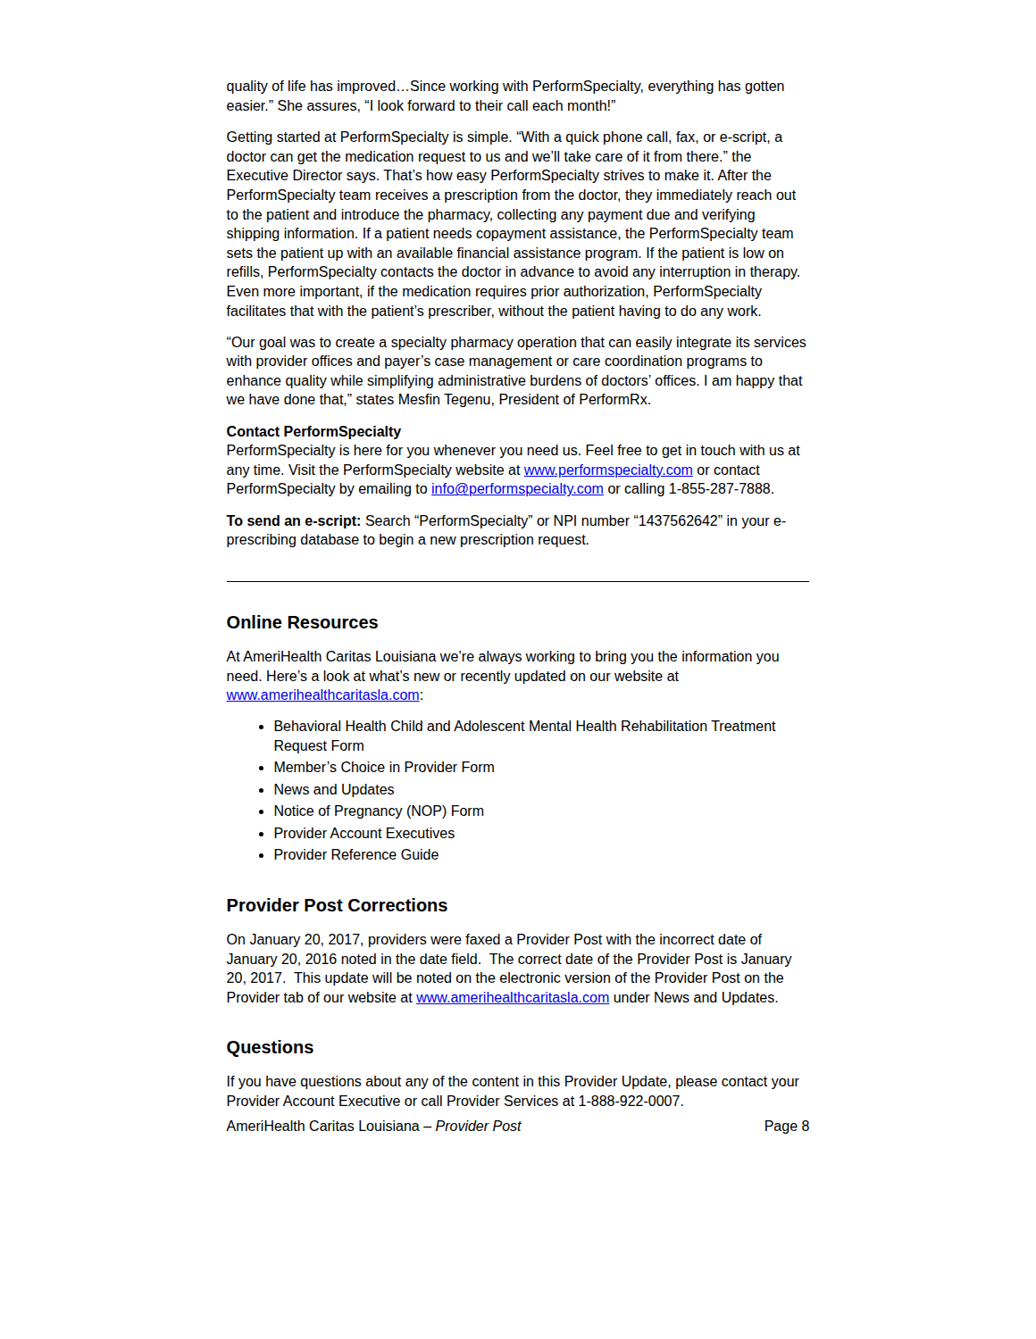quality of life has improved…Since working with PerformSpecialty, everything has gotten easier.” She assures, “I look forward to their call each month!”
Getting started at PerformSpecialty is simple. “With a quick phone call, fax, or e-script, a doctor can get the medication request to us and we’ll take care of it from there.” the Executive Director says. That’s how easy PerformSpecialty strives to make it. After the PerformSpecialty team receives a prescription from the doctor, they immediately reach out to the patient and introduce the pharmacy, collecting any payment due and verifying shipping information. If a patient needs copayment assistance, the PerformSpecialty team sets the patient up with an available financial assistance program. If the patient is low on refills, PerformSpecialty contacts the doctor in advance to avoid any interruption in therapy. Even more important, if the medication requires prior authorization, PerformSpecialty facilitates that with the patient’s prescriber, without the patient having to do any work.
“Our goal was to create a specialty pharmacy operation that can easily integrate its services with provider offices and payer’s case management or care coordination programs to enhance quality while simplifying administrative burdens of doctors’ offices. I am happy that we have done that,” states Mesfin Tegenu, President of PerformRx.
Contact PerformSpecialty
PerformSpecialty is here for you whenever you need us. Feel free to get in touch with us at any time. Visit the PerformSpecialty website at www.performspecialty.com or contact PerformSpecialty by emailing to info@performspecialty.com or calling 1-855-287-7888.
To send an e-script: Search “PerformSpecialty” or NPI number “1437562642” in your e-prescribing database to begin a new prescription request.
Online Resources
At AmeriHealth Caritas Louisiana we’re always working to bring you the information you need. Here’s a look at what’s new or recently updated on our website at www.amerihealthcaritasla.com:
Behavioral Health Child and Adolescent Mental Health Rehabilitation Treatment Request Form
Member’s Choice in Provider Form
News and Updates
Notice of Pregnancy (NOP) Form
Provider Account Executives
Provider Reference Guide
Provider Post Corrections
On January 20, 2017, providers were faxed a Provider Post with the incorrect date of January 20, 2016 noted in the date field. The correct date of the Provider Post is January 20, 2017. This update will be noted on the electronic version of the Provider Post on the Provider tab of our website at www.amerihealthcaritasla.com under News and Updates.
Questions
If you have questions about any of the content in this Provider Update, please contact your Provider Account Executive or call Provider Services at 1-888-922-0007.
AmeriHealth Caritas Louisiana – Provider Post
Page 8